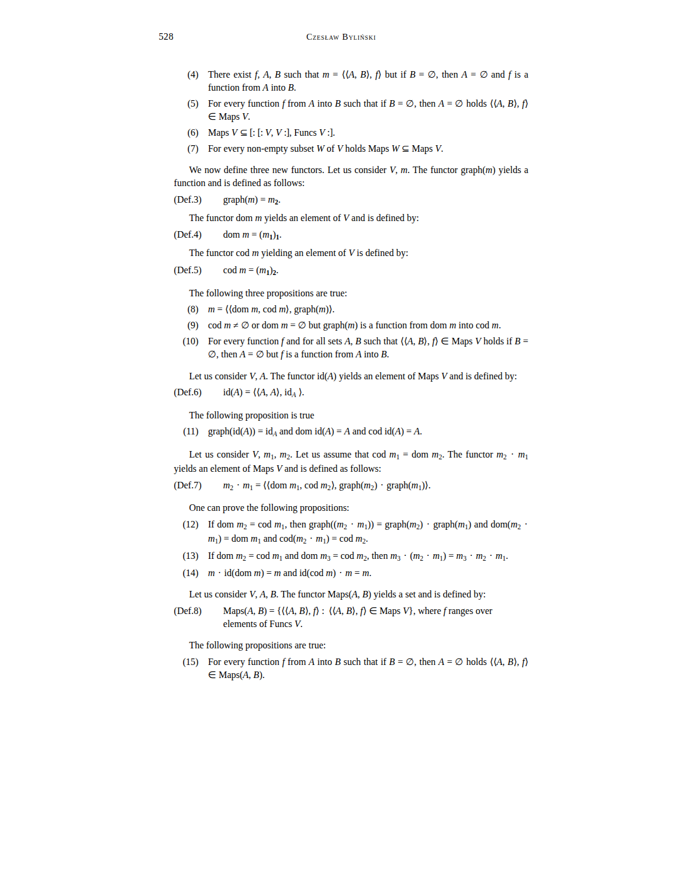528
Czesław Byliński
(4) There exist f, A, B such that m = ⟨⟨A, B⟩, f⟩ but if B = ∅, then A = ∅ and f is a function from A into B.
(5) For every function f from A into B such that if B = ∅, then A = ∅ holds ⟨⟨A, B⟩, f⟩ ∈ Maps V.
(6) Maps V ⊆ [: [: V, V :], Funcs V :].
(7) For every non-empty subset W of V holds Maps W ⊆ Maps V.
We now define three new functors. Let us consider V, m. The functor graph(m) yields a function and is defined as follows:
(Def.3)
graph(m) = m 2.
The functor dom m yields an element of V and is defined by:
(Def.4)
dom m = (m 1)1.
The functor cod m yielding an element of V is defined by:
(Def.5)
cod m = (m 1)2.
The following three propositions are true:
(8) m = ⟨⟨dom m, cod m⟩, graph(m)⟩.
(9) cod m ≠ ∅ or dom m = ∅ but graph(m) is a function from dom m into cod m.
(10) For every function f and for all sets A, B such that ⟨⟨A, B⟩, f⟩ ∈ Maps V holds if B = ∅, then A = ∅ but f is a function from A into B.
Let us consider V, A. The functor id(A) yields an element of Maps V and is defined by:
(Def.6)
id(A) = ⟨⟨A, A⟩, idA ⟩.
The following proposition is true
(11) graph(id(A)) = idA and dom id(A) = A and cod id(A) = A.
Let us consider V, m 1, m 2. Let us assume that cod m 1 = dom m 2. The functor m 2 · m 1 yields an element of Maps V and is defined as follows:
(Def.7)
m 2 · m 1 = ⟨⟨dom m 1, cod m 2⟩, graph(m 2) · graph(m 1)⟩.
One can prove the following propositions:
(12) If dom m 2 = cod m 1, then graph((m 2 · m 1)) = graph(m 2) · graph(m 1) and dom(m 2 · m 1) = dom m 1 and cod(m 2 · m 1) = cod m 2.
(13) If dom m 2 = cod m 1 and dom m 3 = cod m 2, then m 3 · (m 2 · m 1) = m 3 · m 2 · m 1.
(14) m · id(dom m) = m and id(cod m) · m = m.
Let us consider V, A, B. The functor Maps(A, B) yields a set and is defined by:
(Def.8)
Maps(A, B) = {⟨⟨A, B⟩, f⟩ : ⟨⟨A, B⟩, f⟩ ∈ Maps V}, where f ranges over elements of Funcs V.
The following propositions are true:
(15) For every function f from A into B such that if B = ∅, then A = ∅ holds ⟨⟨A, B⟩, f⟩ ∈ Maps(A, B).